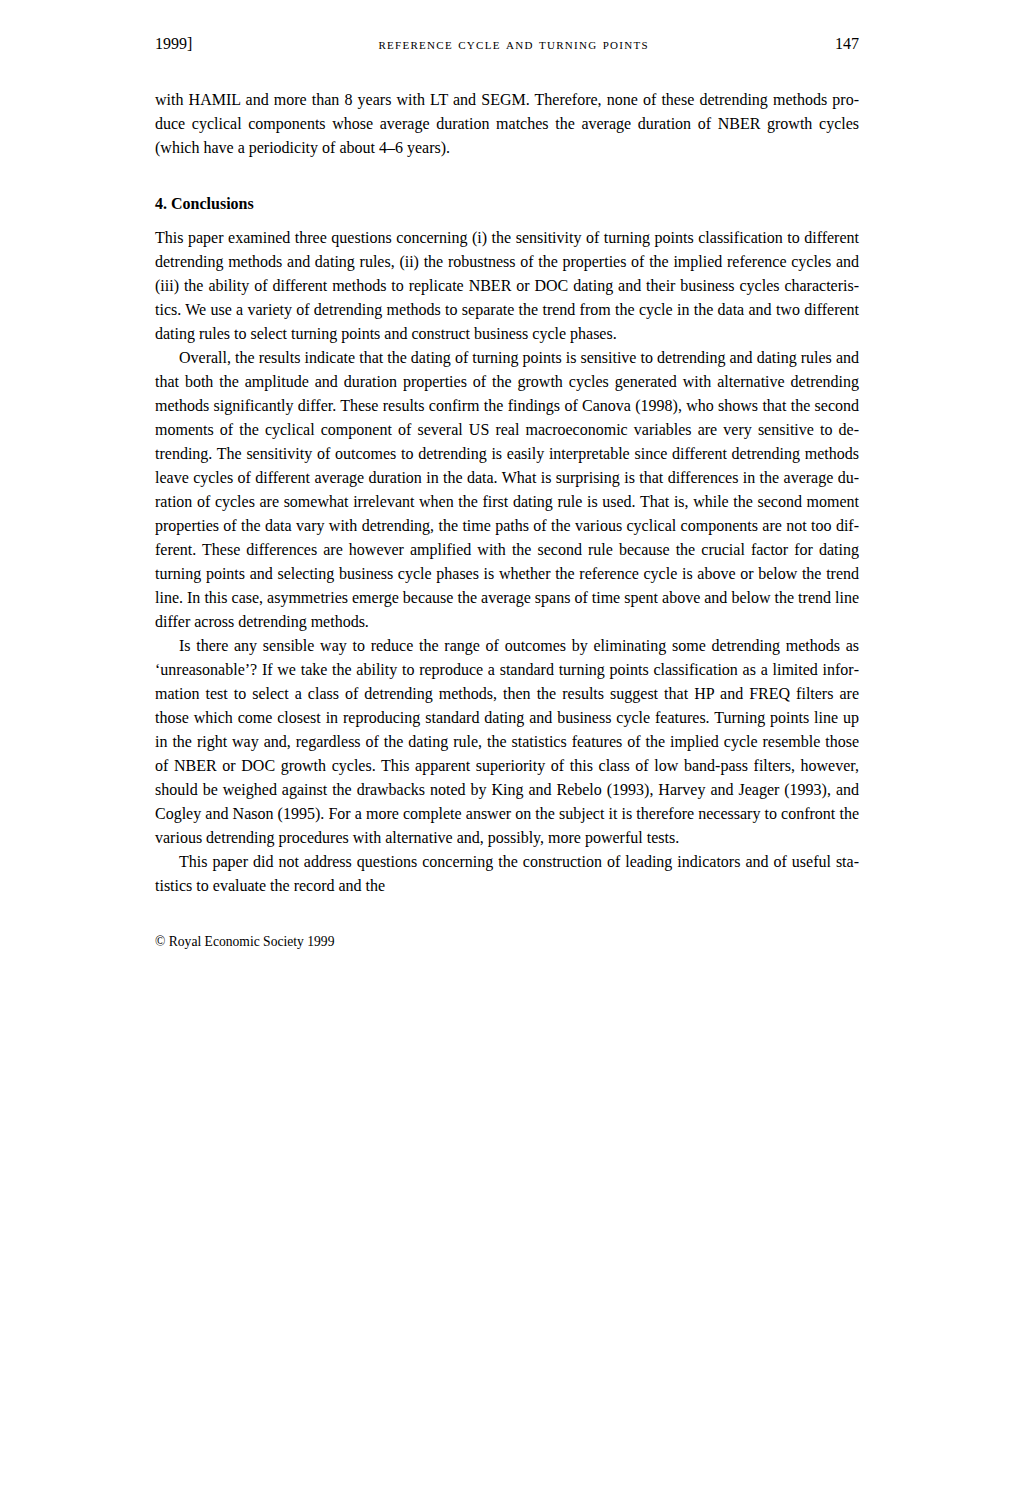1999] reference cycle and turning points 147
with HAMIL and more than 8 years with LT and SEGM. Therefore, none of these detrending methods produce cyclical components whose average duration matches the average duration of NBER growth cycles (which have a periodicity of about 4–6 years).
4. Conclusions
This paper examined three questions concerning (i) the sensitivity of turning points classification to different detrending methods and dating rules, (ii) the robustness of the properties of the implied reference cycles and (iii) the ability of different methods to replicate NBER or DOC dating and their business cycles characteristics. We use a variety of detrending methods to separate the trend from the cycle in the data and two different dating rules to select turning points and construct business cycle phases.
Overall, the results indicate that the dating of turning points is sensitive to detrending and dating rules and that both the amplitude and duration properties of the growth cycles generated with alternative detrending methods significantly differ. These results confirm the findings of Canova (1998), who shows that the second moments of the cyclical component of several US real macroeconomic variables are very sensitive to detrending. The sensitivity of outcomes to detrending is easily interpretable since different detrending methods leave cycles of different average duration in the data. What is surprising is that differences in the average duration of cycles are somewhat irrelevant when the first dating rule is used. That is, while the second moment properties of the data vary with detrending, the time paths of the various cyclical components are not too different. These differences are however amplified with the second rule because the crucial factor for dating turning points and selecting business cycle phases is whether the reference cycle is above or below the trend line. In this case, asymmetries emerge because the average spans of time spent above and below the trend line differ across detrending methods.
Is there any sensible way to reduce the range of outcomes by eliminating some detrending methods as ‘unreasonable’? If we take the ability to reproduce a standard turning points classification as a limited information test to select a class of detrending methods, then the results suggest that HP and FREQ filters are those which come closest in reproducing standard dating and business cycle features. Turning points line up in the right way and, regardless of the dating rule, the statistics features of the implied cycle resemble those of NBER or DOC growth cycles. This apparent superiority of this class of low band-pass filters, however, should be weighed against the drawbacks noted by King and Rebelo (1993), Harvey and Jeager (1993), and Cogley and Nason (1995). For a more complete answer on the subject it is therefore necessary to confront the various detrending procedures with alternative and, possibly, more powerful tests.
This paper did not address questions concerning the construction of leading indicators and of useful statistics to evaluate the record and the
© Royal Economic Society 1999